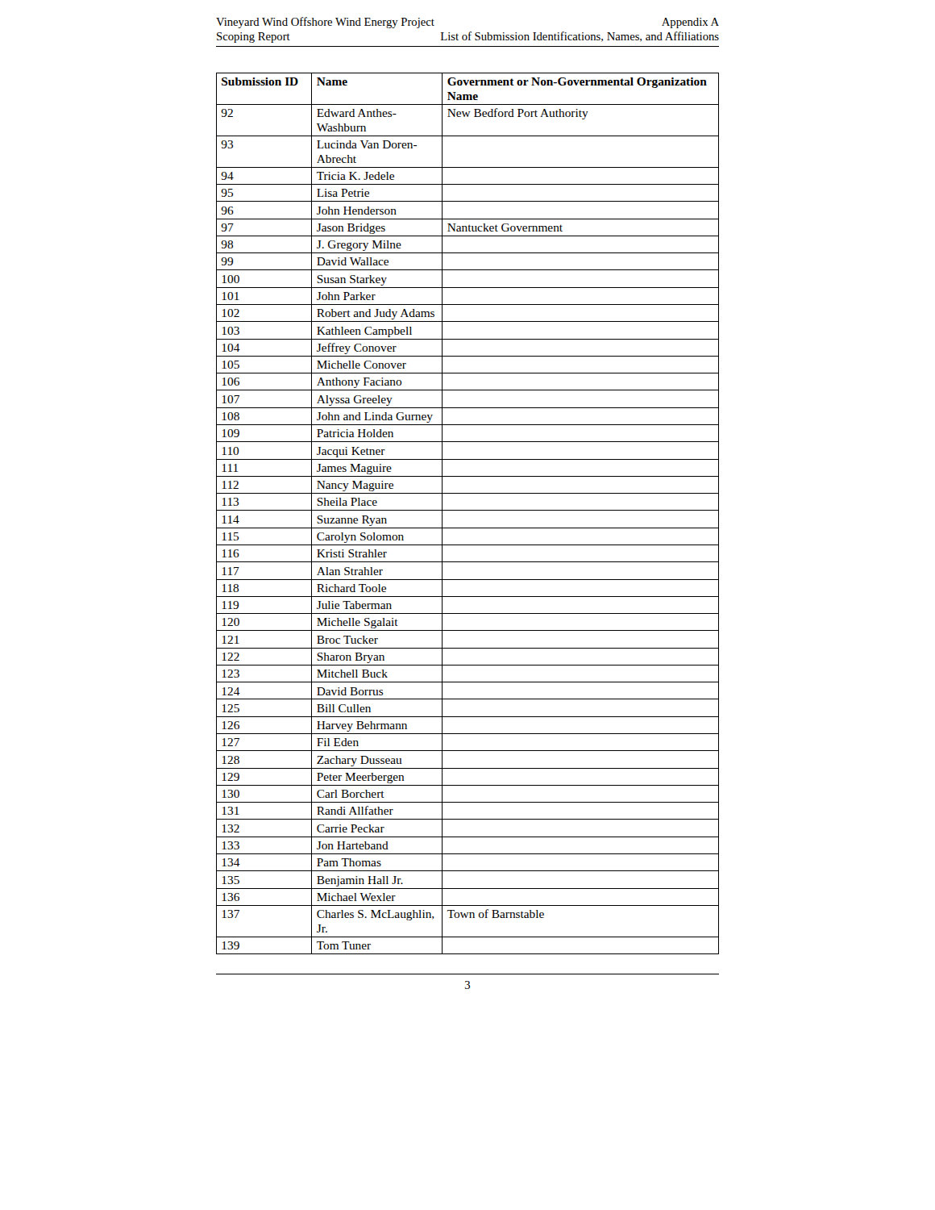Vineyard Wind Offshore Wind Energy Project
Scoping Report
Appendix A
List of Submission Identifications, Names, and Affiliations
| Submission ID | Name | Government or Non-Governmental Organization Name |
| --- | --- | --- |
| 92 | Edward Anthes-Washburn | New Bedford Port Authority |
| 93 | Lucinda Van Doren- Abrecht | |
| 94 | Tricia K. Jedele | |
| 95 | Lisa Petrie | |
| 96 | John Henderson | |
| 97 | Jason Bridges | Nantucket Government |
| 98 | J. Gregory Milne | |
| 99 | David Wallace | |
| 100 | Susan Starkey | |
| 101 | John Parker | |
| 102 | Robert and Judy Adams | |
| 103 | Kathleen Campbell | |
| 104 | Jeffrey Conover | |
| 105 | Michelle Conover | |
| 106 | Anthony Faciano | |
| 107 | Alyssa Greeley | |
| 108 | John and Linda Gurney | |
| 109 | Patricia Holden | |
| 110 | Jacqui Ketner | |
| 111 | James Maguire | |
| 112 | Nancy Maguire | |
| 113 | Sheila Place | |
| 114 | Suzanne Ryan | |
| 115 | Carolyn Solomon | |
| 116 | Kristi Strahler | |
| 117 | Alan Strahler | |
| 118 | Richard Toole | |
| 119 | Julie Taberman | |
| 120 | Michelle Sgalait | |
| 121 | Broc Tucker | |
| 122 | Sharon Bryan | |
| 123 | Mitchell Buck | |
| 124 | David Borrus | |
| 125 | Bill Cullen | |
| 126 | Harvey Behrmann | |
| 127 | Fil Eden | |
| 128 | Zachary Dusseau | |
| 129 | Peter Meerbergen | |
| 130 | Carl Borchert | |
| 131 | Randi Allfather | |
| 132 | Carrie Peckar | |
| 133 | Jon Harteband | |
| 134 | Pam Thomas | |
| 135 | Benjamin Hall Jr. | |
| 136 | Michael Wexler | |
| 137 | Charles S. McLaughlin, Jr. | Town of Barnstable |
| 139 | Tom Tuner | |
3